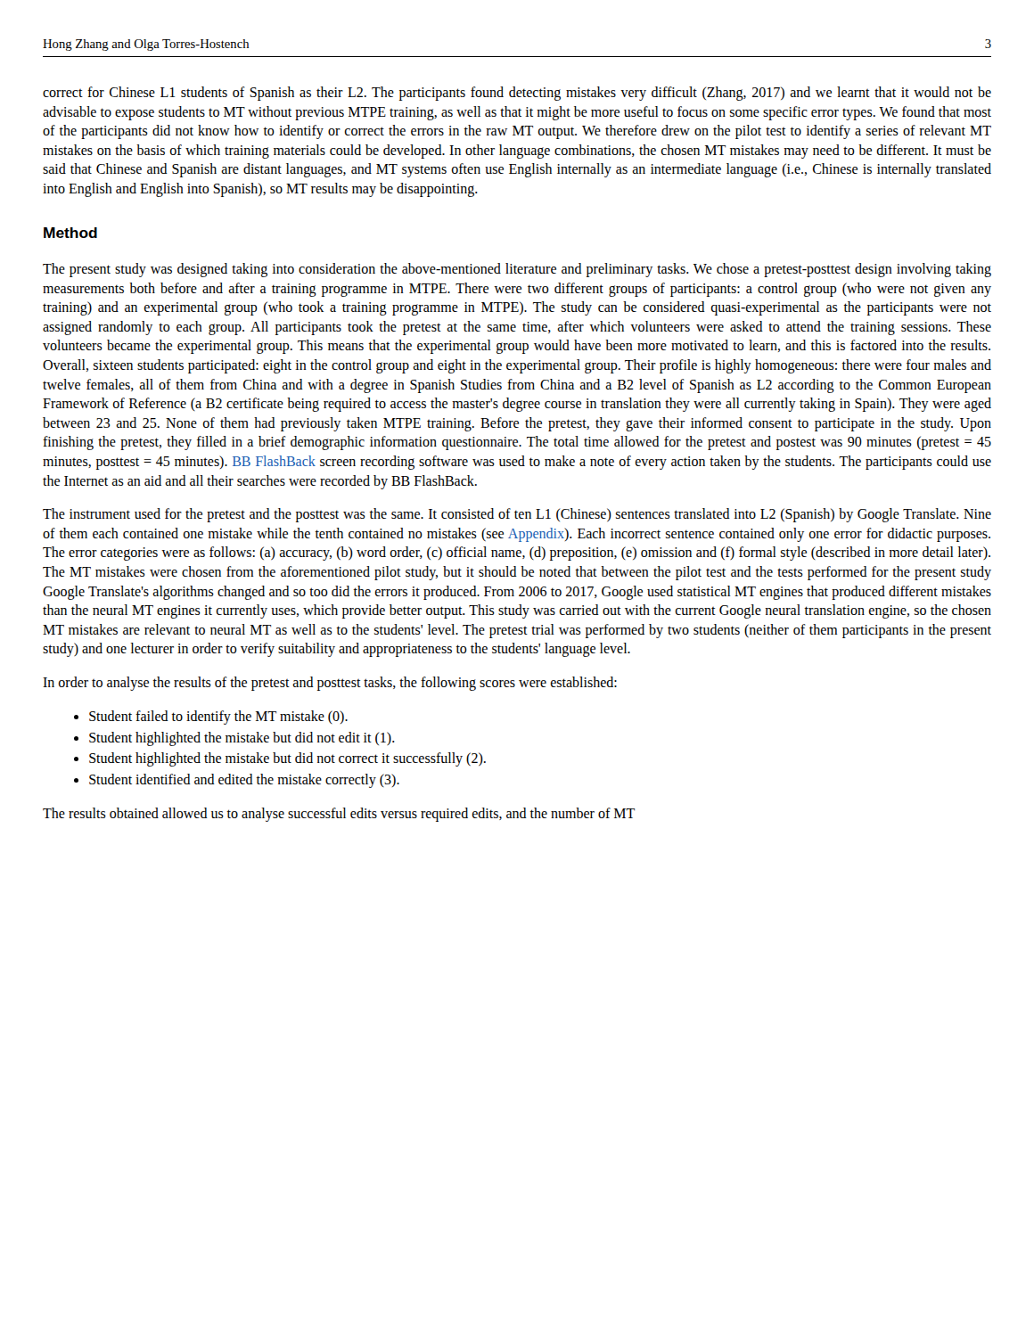Hong Zhang and Olga Torres-Hostench 3
correct for Chinese L1 students of Spanish as their L2. The participants found detecting mistakes very difficult (Zhang, 2017) and we learnt that it would not be advisable to expose students to MT without previous MTPE training, as well as that it might be more useful to focus on some specific error types. We found that most of the participants did not know how to identify or correct the errors in the raw MT output. We therefore drew on the pilot test to identify a series of relevant MT mistakes on the basis of which training materials could be developed. In other language combinations, the chosen MT mistakes may need to be different. It must be said that Chinese and Spanish are distant languages, and MT systems often use English internally as an intermediate language (i.e., Chinese is internally translated into English and English into Spanish), so MT results may be disappointing.
Method
The present study was designed taking into consideration the above-mentioned literature and preliminary tasks. We chose a pretest-posttest design involving taking measurements both before and after a training programme in MTPE. There were two different groups of participants: a control group (who were not given any training) and an experimental group (who took a training programme in MTPE). The study can be considered quasi-experimental as the participants were not assigned randomly to each group. All participants took the pretest at the same time, after which volunteers were asked to attend the training sessions. These volunteers became the experimental group. This means that the experimental group would have been more motivated to learn, and this is factored into the results. Overall, sixteen students participated: eight in the control group and eight in the experimental group. Their profile is highly homogeneous: there were four males and twelve females, all of them from China and with a degree in Spanish Studies from China and a B2 level of Spanish as L2 according to the Common European Framework of Reference (a B2 certificate being required to access the master's degree course in translation they were all currently taking in Spain). They were aged between 23 and 25. None of them had previously taken MTPE training. Before the pretest, they gave their informed consent to participate in the study. Upon finishing the pretest, they filled in a brief demographic information questionnaire. The total time allowed for the pretest and postest was 90 minutes (pretest = 45 minutes, posttest = 45 minutes). BB FlashBack screen recording software was used to make a note of every action taken by the students. The participants could use the Internet as an aid and all their searches were recorded by BB FlashBack.
The instrument used for the pretest and the posttest was the same. It consisted of ten L1 (Chinese) sentences translated into L2 (Spanish) by Google Translate. Nine of them each contained one mistake while the tenth contained no mistakes (see Appendix). Each incorrect sentence contained only one error for didactic purposes. The error categories were as follows: (a) accuracy, (b) word order, (c) official name, (d) preposition, (e) omission and (f) formal style (described in more detail later). The MT mistakes were chosen from the aforementioned pilot study, but it should be noted that between the pilot test and the tests performed for the present study Google Translate's algorithms changed and so too did the errors it produced. From 2006 to 2017, Google used statistical MT engines that produced different mistakes than the neural MT engines it currently uses, which provide better output. This study was carried out with the current Google neural translation engine, so the chosen MT mistakes are relevant to neural MT as well as to the students' level. The pretest trial was performed by two students (neither of them participants in the present study) and one lecturer in order to verify suitability and appropriateness to the students' language level.
In order to analyse the results of the pretest and posttest tasks, the following scores were established:
Student failed to identify the MT mistake (0).
Student highlighted the mistake but did not edit it (1).
Student highlighted the mistake but did not correct it successfully (2).
Student identified and edited the mistake correctly (3).
The results obtained allowed us to analyse successful edits versus required edits, and the number of MT